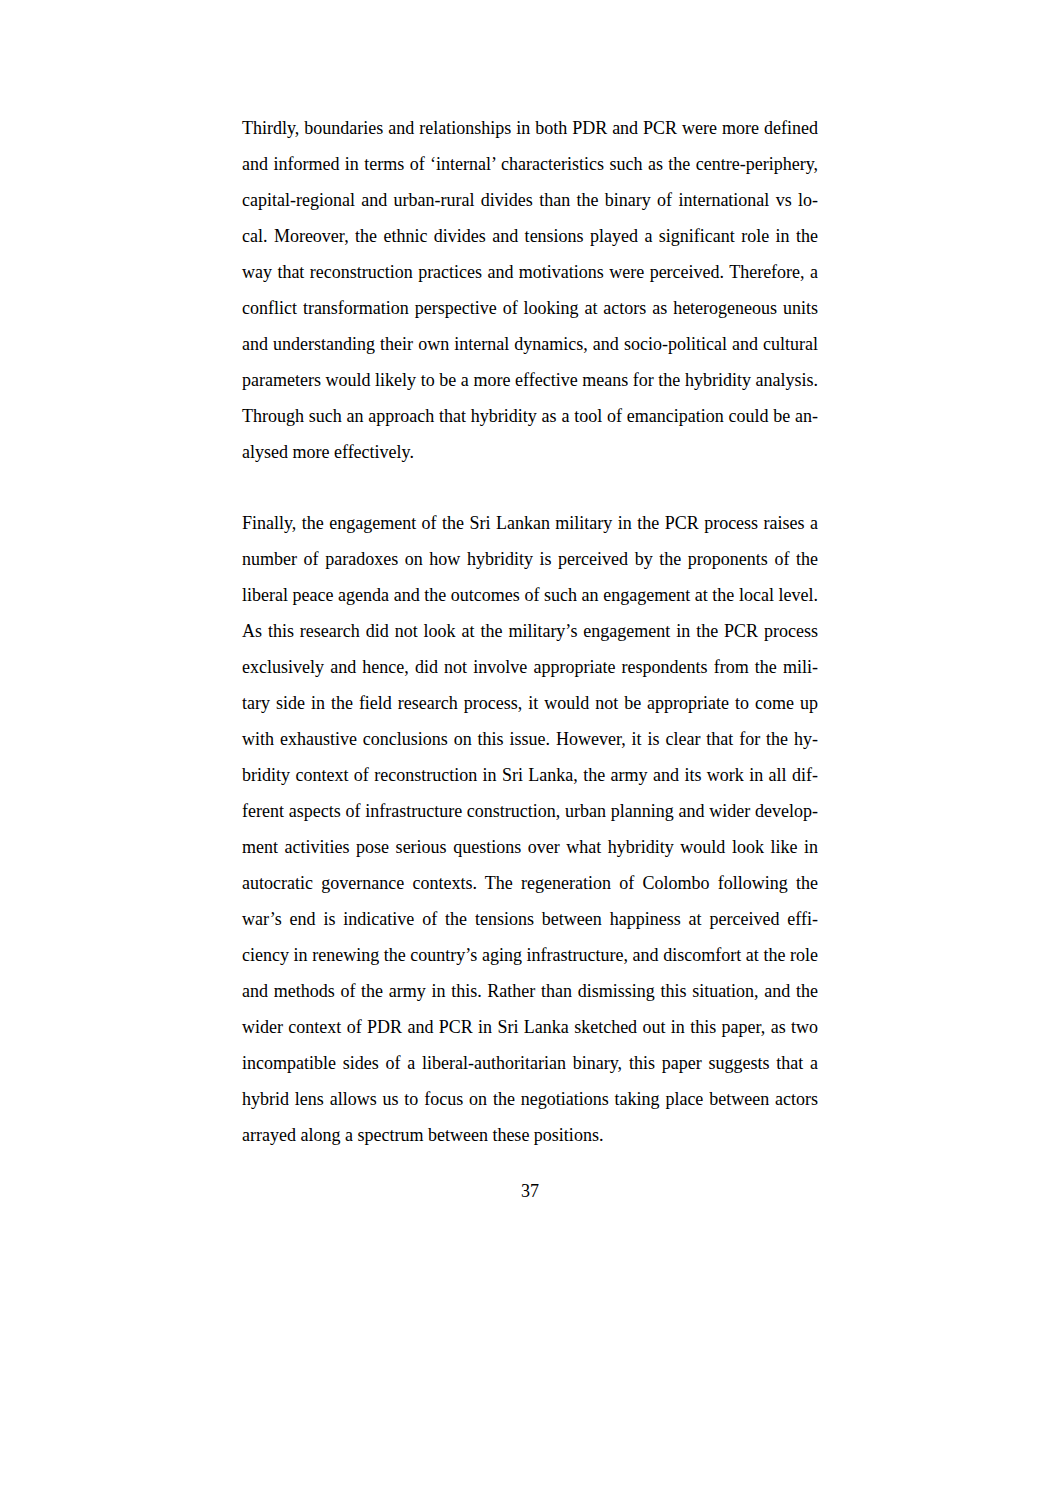Thirdly, boundaries and relationships in both PDR and PCR were more defined and informed in terms of ‘internal’ characteristics such as the centre-periphery, capital-regional and urban-rural divides than the binary of international vs local. Moreover, the ethnic divides and tensions played a significant role in the way that reconstruction practices and motivations were perceived. Therefore, a conflict transformation perspective of looking at actors as heterogeneous units and understanding their own internal dynamics, and socio-political and cultural parameters would likely to be a more effective means for the hybridity analysis. Through such an approach that hybridity as a tool of emancipation could be analysed more effectively.
Finally, the engagement of the Sri Lankan military in the PCR process raises a number of paradoxes on how hybridity is perceived by the proponents of the liberal peace agenda and the outcomes of such an engagement at the local level. As this research did not look at the military’s engagement in the PCR process exclusively and hence, did not involve appropriate respondents from the military side in the field research process, it would not be appropriate to come up with exhaustive conclusions on this issue. However, it is clear that for the hybridity context of reconstruction in Sri Lanka, the army and its work in all different aspects of infrastructure construction, urban planning and wider development activities pose serious questions over what hybridity would look like in autocratic governance contexts. The regeneration of Colombo following the war’s end is indicative of the tensions between happiness at perceived efficiency in renewing the country’s aging infrastructure, and discomfort at the role and methods of the army in this. Rather than dismissing this situation, and the wider context of PDR and PCR in Sri Lanka sketched out in this paper, as two incompatible sides of a liberal-authoritarian binary, this paper suggests that a hybrid lens allows us to focus on the negotiations taking place between actors arrayed along a spectrum between these positions.
37